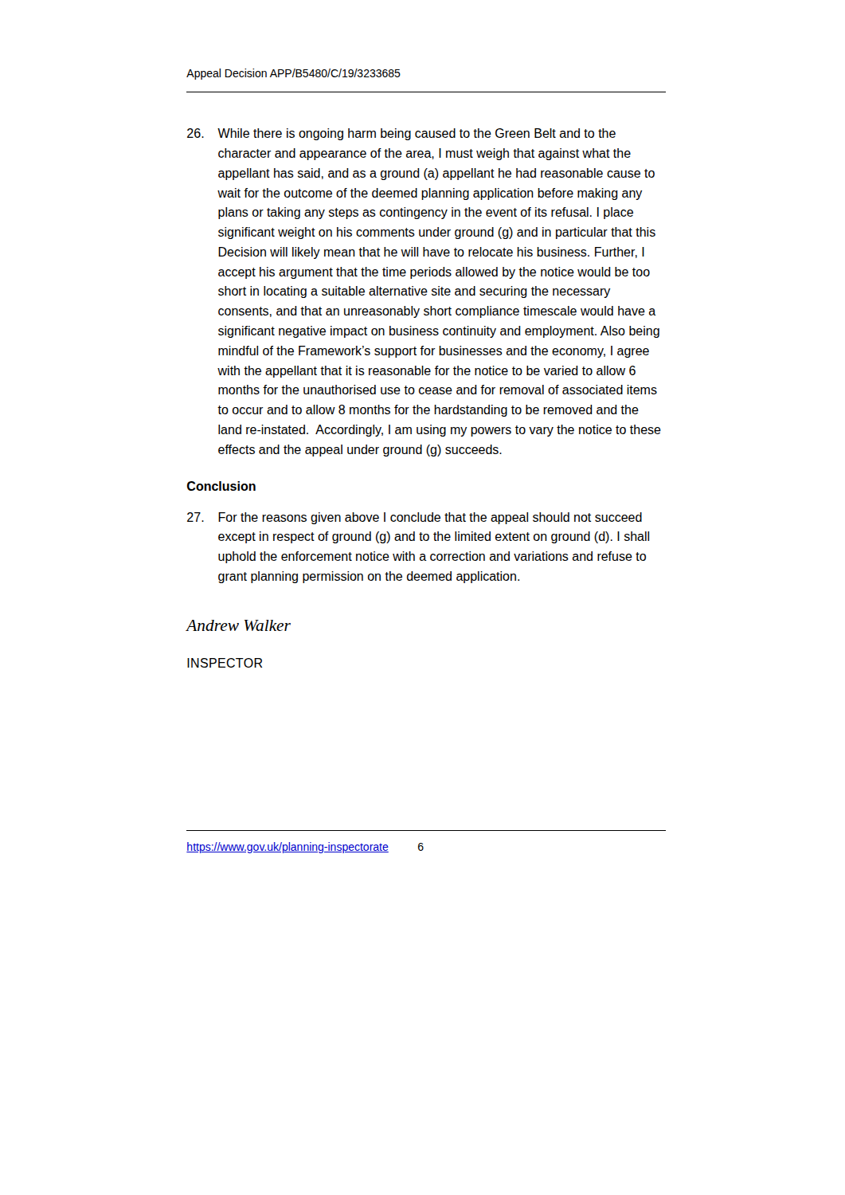Appeal Decision APP/B5480/C/19/3233685
26. While there is ongoing harm being caused to the Green Belt and to the character and appearance of the area, I must weigh that against what the appellant has said, and as a ground (a) appellant he had reasonable cause to wait for the outcome of the deemed planning application before making any plans or taking any steps as contingency in the event of its refusal. I place significant weight on his comments under ground (g) and in particular that this Decision will likely mean that he will have to relocate his business. Further, I accept his argument that the time periods allowed by the notice would be too short in locating a suitable alternative site and securing the necessary consents, and that an unreasonably short compliance timescale would have a significant negative impact on business continuity and employment. Also being mindful of the Framework’s support for businesses and the economy, I agree with the appellant that it is reasonable for the notice to be varied to allow 6 months for the unauthorised use to cease and for removal of associated items to occur and to allow 8 months for the hardstanding to be removed and the land re-instated. Accordingly, I am using my powers to vary the notice to these effects and the appeal under ground (g) succeeds.
Conclusion
27. For the reasons given above I conclude that the appeal should not succeed except in respect of ground (g) and to the limited extent on ground (d). I shall uphold the enforcement notice with a correction and variations and refuse to grant planning permission on the deemed application.
Andrew Walker
INSPECTOR
https://www.gov.uk/planning-inspectorate 6